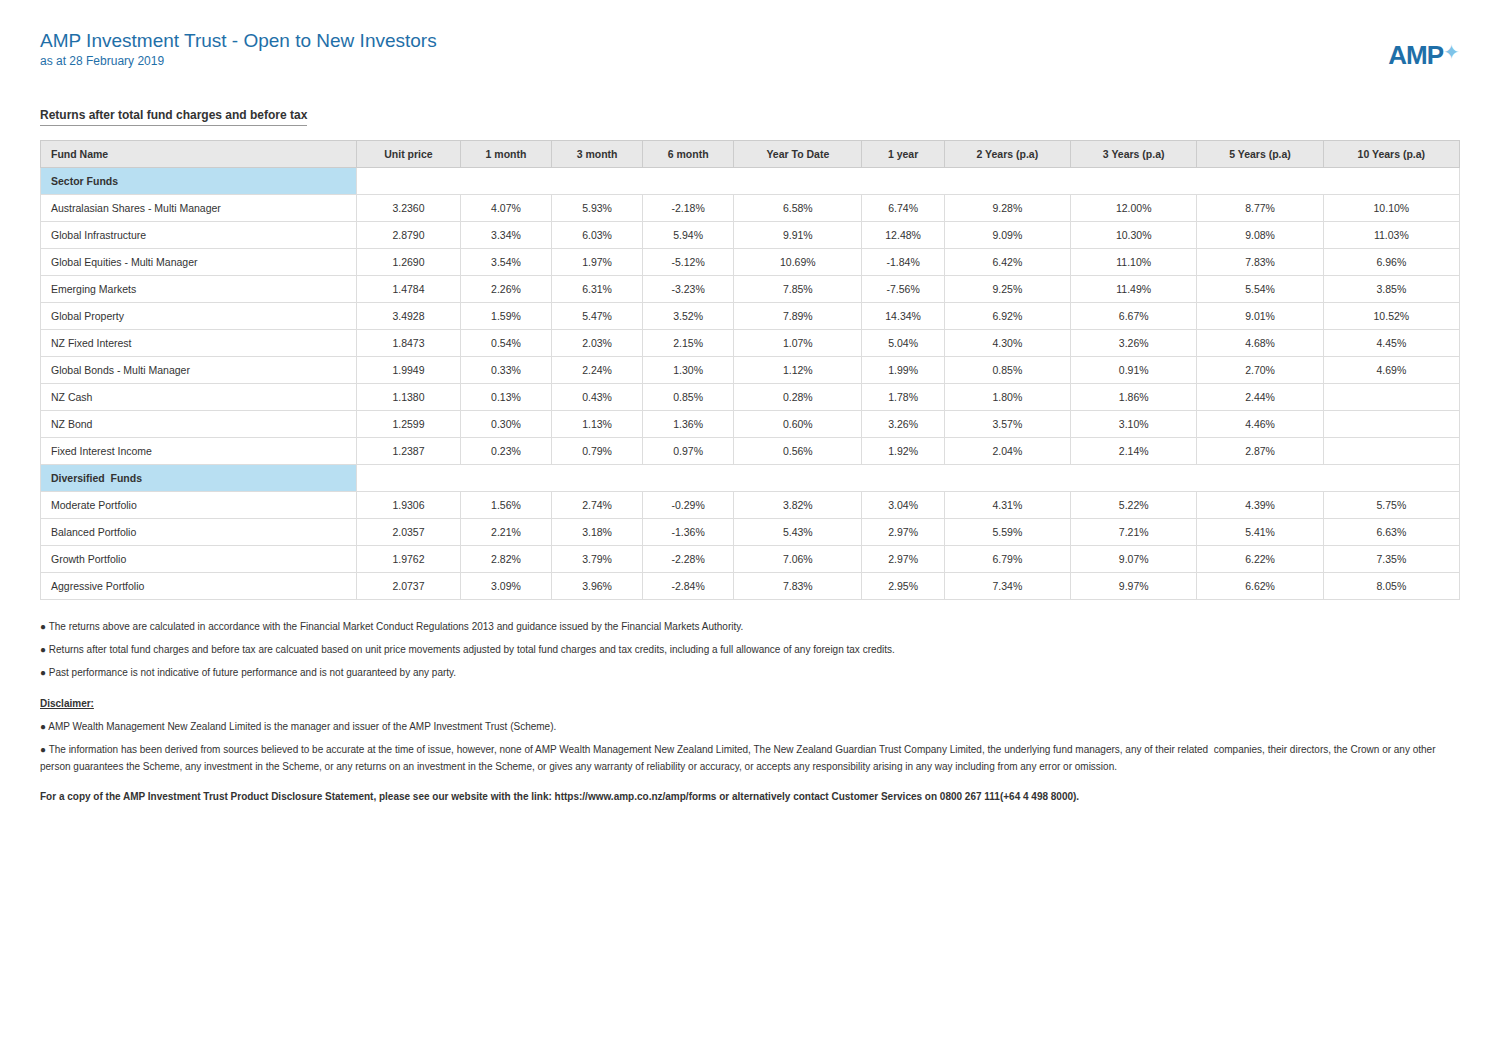AMP Investment Trust - Open to New Investors
as at 28 February 2019
AMP✦
Returns after total fund charges and before tax
| Fund Name | Unit price | 1 month | 3 month | 6 month | Year To Date | 1 year | 2 Years (p.a) | 3 Years (p.a) | 5 Years (p.a) | 10 Years (p.a) |
| --- | --- | --- | --- | --- | --- | --- | --- | --- | --- | --- |
| Sector Funds | |
| Australasian Shares - Multi Manager | 3.2360 | 4.07% | 5.93% | -2.18% | 6.58% | 6.74% | 9.28% | 12.00% | 8.77% | 10.10% |
| Global Infrastructure | 2.8790 | 3.34% | 6.03% | 5.94% | 9.91% | 12.48% | 9.09% | 10.30% | 9.08% | 11.03% |
| Global Equities - Multi Manager | 1.2690 | 3.54% | 1.97% | -5.12% | 10.69% | -1.84% | 6.42% | 11.10% | 7.83% | 6.96% |
| Emerging Markets | 1.4784 | 2.26% | 6.31% | -3.23% | 7.85% | -7.56% | 9.25% | 11.49% | 5.54% | 3.85% |
| Global Property | 3.4928 | 1.59% | 5.47% | 3.52% | 7.89% | 14.34% | 6.92% | 6.67% | 9.01% | 10.52% |
| NZ Fixed Interest | 1.8473 | 0.54% | 2.03% | 2.15% | 1.07% | 5.04% | 4.30% | 3.26% | 4.68% | 4.45% |
| Global Bonds - Multi Manager | 1.9949 | 0.33% | 2.24% | 1.30% | 1.12% | 1.99% | 0.85% | 0.91% | 2.70% | 4.69% |
| NZ Cash | 1.1380 | 0.13% | 0.43% | 0.85% | 0.28% | 1.78% | 1.80% | 1.86% | 2.44% | |
| NZ Bond | 1.2599 | 0.30% | 1.13% | 1.36% | 0.60% | 3.26% | 3.57% | 3.10% | 4.46% | |
| Fixed Interest Income | 1.2387 | 0.23% | 0.79% | 0.97% | 0.56% | 1.92% | 2.04% | 2.14% | 2.87% | |
| Diversified Funds | |
| Moderate Portfolio | 1.9306 | 1.56% | 2.74% | -0.29% | 3.82% | 3.04% | 4.31% | 5.22% | 4.39% | 5.75% |
| Balanced Portfolio | 2.0357 | 2.21% | 3.18% | -1.36% | 5.43% | 2.97% | 5.59% | 7.21% | 5.41% | 6.63% |
| Growth Portfolio | 1.9762 | 2.82% | 3.79% | -2.28% | 7.06% | 2.97% | 6.79% | 9.07% | 6.22% | 7.35% |
| Aggressive Portfolio | 2.0737 | 3.09% | 3.96% | -2.84% | 7.83% | 2.95% | 7.34% | 9.97% | 6.62% | 8.05% |
● The returns above are calculated in accordance with the Financial Market Conduct Regulations 2013 and guidance issued by the Financial Markets Authority.
● Returns after total fund charges and before tax are calcuated based on unit price movements adjusted by total fund charges and tax credits, including a full allowance of any foreign tax credits.
● Past performance is not indicative of future performance and is not guaranteed by any party.
Disclaimer:
● AMP Wealth Management New Zealand Limited is the manager and issuer of the AMP Investment Trust (Scheme).
● The information has been derived from sources believed to be accurate at the time of issue, however, none of AMP Wealth Management New Zealand Limited, The New Zealand Guardian Trust Company Limited, the underlying fund managers, any of their related companies, their directors, the Crown or any other person guarantees the Scheme, any investment in the Scheme, or any returns on an investment in the Scheme, or gives any warranty of reliability or accuracy, or accepts any responsibility arising in any way including from any error or omission.
For a copy of the AMP Investment Trust Product Disclosure Statement, please see our website with the link: https://www.amp.co.nz/amp/forms or alternatively contact Customer Services on 0800 267 111(+64 4 498 8000).